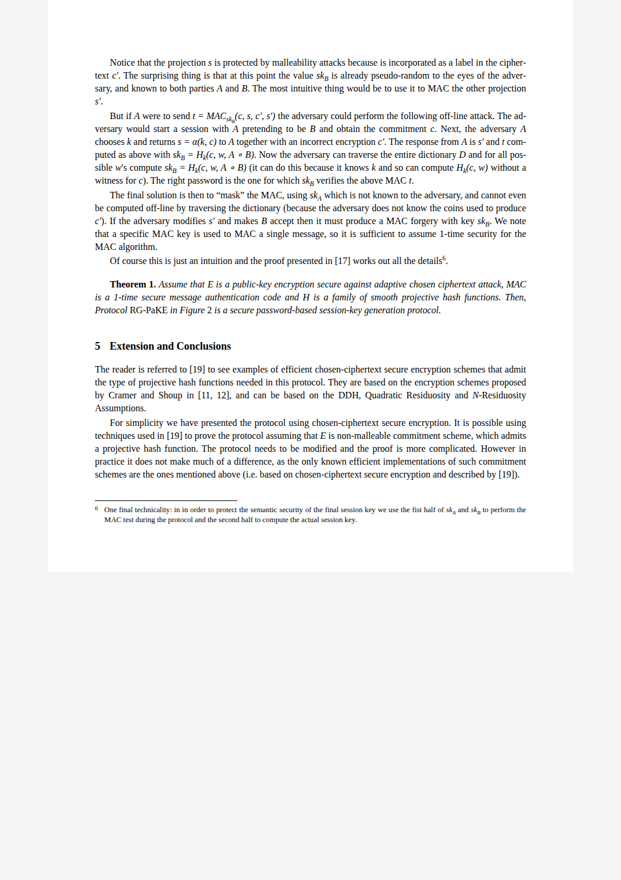Notice that the projection s is protected by malleability attacks because is incorporated as a label in the ciphertext c′. The surprising thing is that at this point the value skB is already pseudo-random to the eyes of the adversary, and known to both parties A and B. The most intuitive thing would be to use it to MAC the other projection s′.
But if A were to send t = MACskB(c, s, c′, s′) the adversary could perform the following off-line attack. The adversary would start a session with A pretending to be B and obtain the commitment c. Next, the adversary A chooses k and returns s = α(k, c) to A together with an incorrect encryption c′. The response from A is s′ and t computed as above with skB = Hk(c, w, A ∘ B). Now the adversary can traverse the entire dictionary D and for all possible w's compute skB = Hk(c, w, A ∘ B) (it can do this because it knows k and so can compute Hk(c, w) without a witness for c). The right password is the one for which skB verifies the above MAC t.
The final solution is then to “mask” the MAC, using skA which is not known to the adversary, and cannot even be computed off-line by traversing the dictionary (because the adversary does not know the coins used to produce c′). If the adversary modifies s′ and makes B accept then it must produce a MAC forgery with key skB. We note that a specific MAC key is used to MAC a single message, so it is sufficient to assume 1-time security for the MAC algorithm.
Of course this is just an intuition and the proof presented in [17] works out all the details6.
Theorem 1. Assume that E is a public-key encryption secure against adaptive chosen ciphertext attack, MAC is a 1-time secure message authentication code and H is a family of smooth projective hash functions. Then, Protocol RG-PaKE in Figure 2 is a secure password-based session-key generation protocol.
5 Extension and Conclusions
The reader is referred to [19] to see examples of efficient chosen-ciphertext secure encryption schemes that admit the type of projective hash functions needed in this protocol. They are based on the encryption schemes proposed by Cramer and Shoup in [11, 12], and can be based on the DDH, Quadratic Residuosity and N-Residuosity Assumptions.
For simplicity we have presented the protocol using chosen-ciphertext secure encryption. It is possible using techniques used in [19] to prove the protocol assuming that E is non-malleable commitment scheme, which admits a projective hash function. The protocol needs to be modified and the proof is more complicated. However in practice it does not make much of a difference, as the only known efficient implementations of such commitment schemes are the ones mentioned above (i.e. based on chosen-ciphertext secure encryption and described by [19]).
6 One final technicality: in in order to protect the semantic security of the final session key we use the fist half of skA and skB to perform the MAC test during the protocol and the second half to compute the actual session key.